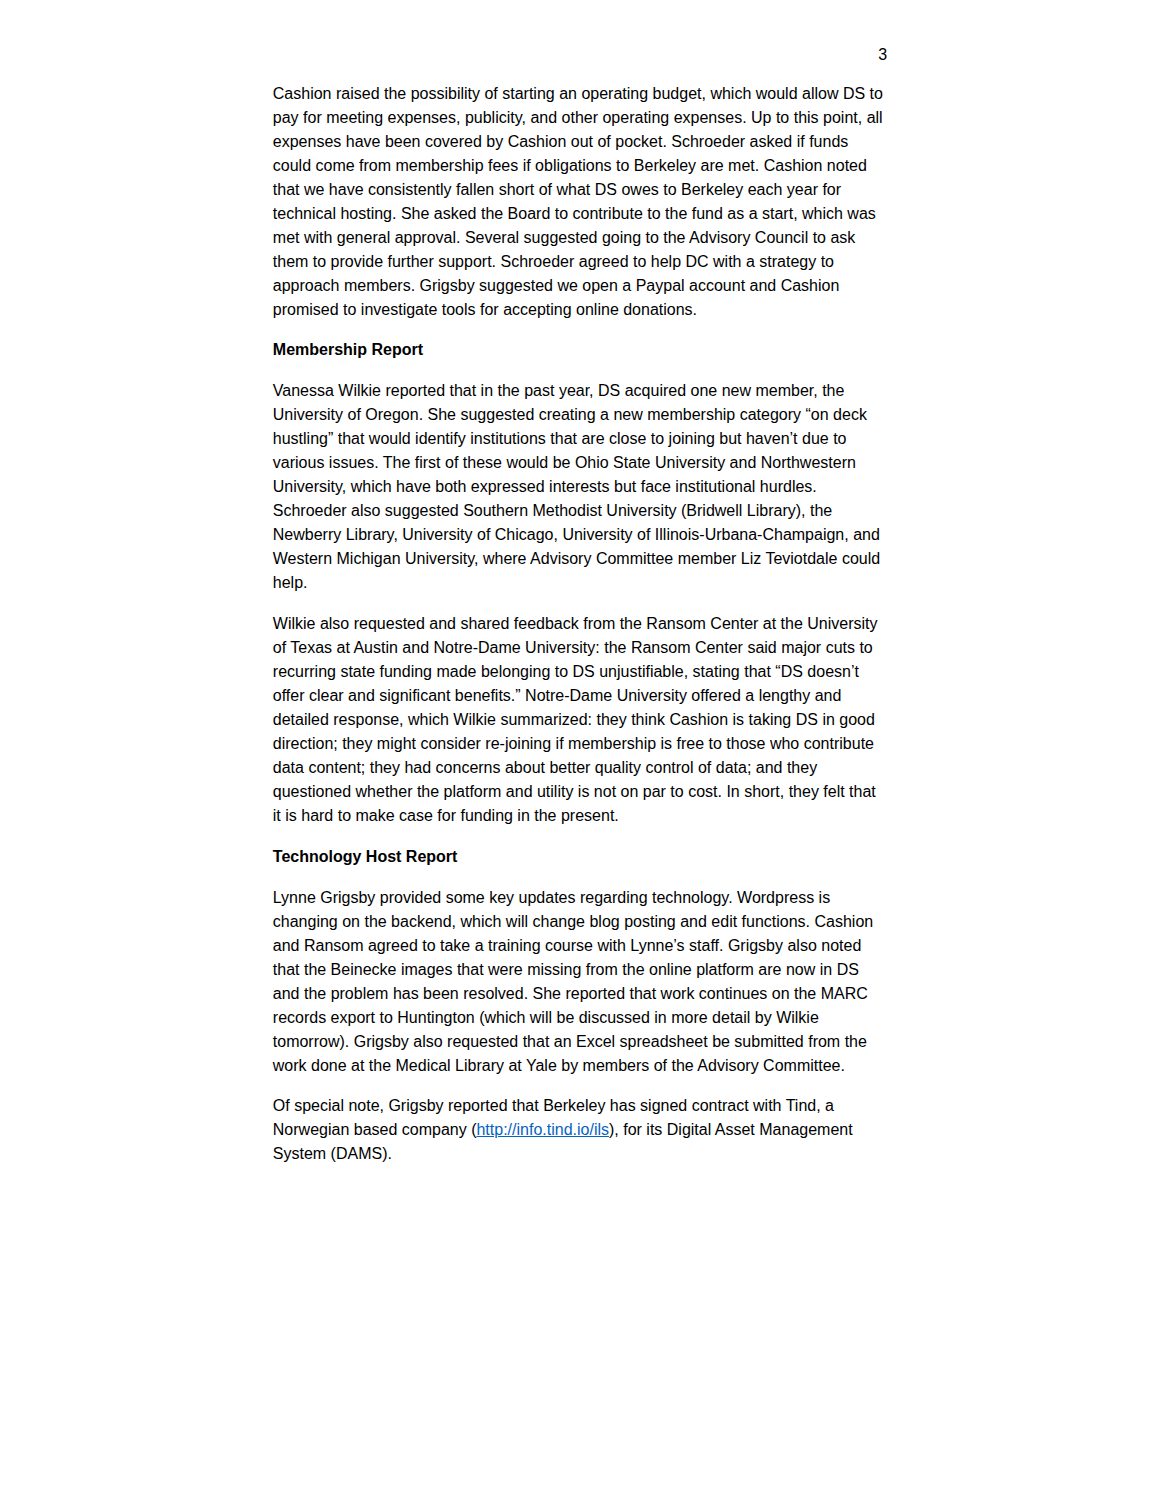3
Cashion raised the possibility of starting an operating budget, which would allow DS to pay for meeting expenses, publicity, and other operating expenses. Up to this point, all expenses have been covered by Cashion out of pocket. Schroeder asked if funds could come from membership fees if obligations to Berkeley are met. Cashion noted that we have consistently fallen short of what DS owes to Berkeley each year for technical hosting. She asked the Board to contribute to the fund as a start, which was met with general approval. Several suggested going to the Advisory Council to ask them to provide further support. Schroeder agreed to help DC with a strategy to approach members. Grigsby suggested we open a Paypal account and Cashion promised to investigate tools for accepting online donations.
Membership Report
Vanessa Wilkie reported that in the past year, DS acquired one new member, the University of Oregon. She suggested creating a new membership category “on deck hustling” that would identify institutions that are close to joining but haven’t due to various issues. The first of these would be Ohio State University and Northwestern University, which have both expressed interests but face institutional hurdles. Schroeder also suggested Southern Methodist University (Bridwell Library), the Newberry Library, University of Chicago, University of Illinois-Urbana-Champaign, and Western Michigan University, where Advisory Committee member Liz Teviotdale could help.
Wilkie also requested and shared feedback from the Ransom Center at the University of Texas at Austin and Notre-Dame University: the Ransom Center said major cuts to recurring state funding made belonging to DS unjustifiable, stating that “DS doesn’t offer clear and significant benefits.” Notre-Dame University offered a lengthy and detailed response, which Wilkie summarized: they think Cashion is taking DS in good direction; they might consider re-joining if membership is free to those who contribute data content; they had concerns about better quality control of data; and they questioned whether the platform and utility is not on par to cost. In short, they felt that it is hard to make case for funding in the present.
Technology Host Report
Lynne Grigsby provided some key updates regarding technology. Wordpress is changing on the backend, which will change blog posting and edit functions. Cashion and Ransom agreed to take a training course with Lynne’s staff. Grigsby also noted that the Beinecke images that were missing from the online platform are now in DS and the problem has been resolved. She reported that work continues on the MARC records export to Huntington (which will be discussed in more detail by Wilkie tomorrow). Grigsby also requested that an Excel spreadsheet be submitted from the work done at the Medical Library at Yale by members of the Advisory Committee.
Of special note, Grigsby reported that Berkeley has signed contract with Tind, a Norwegian based company (http://info.tind.io/ils), for its Digital Asset Management System (DAMS).